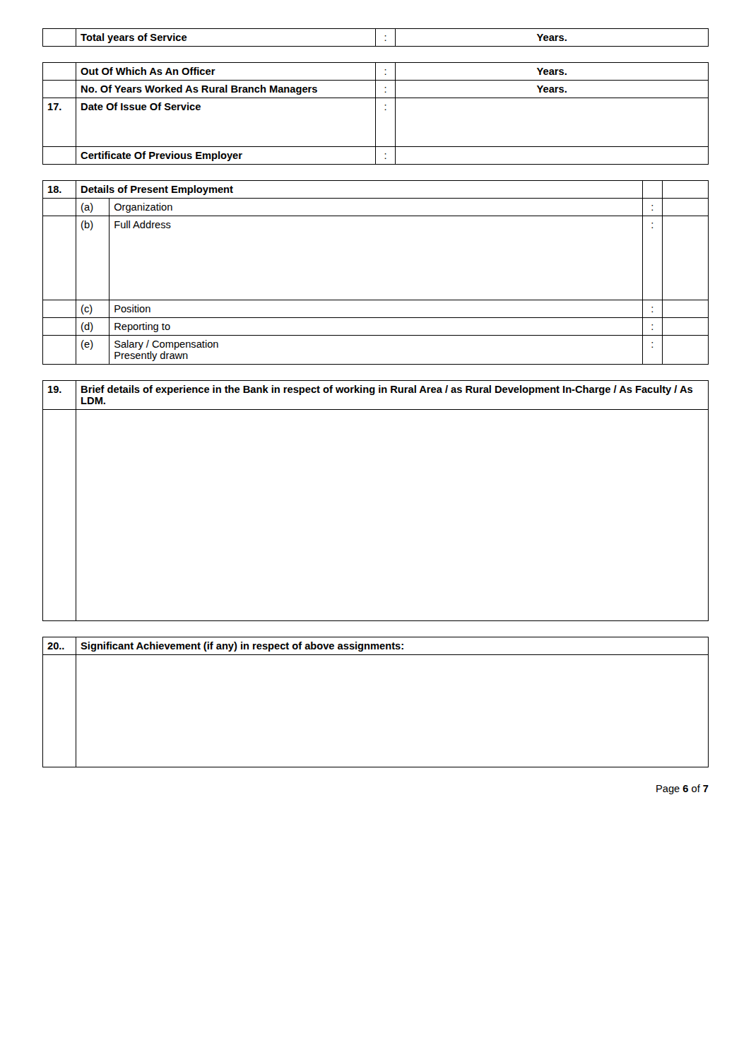| | Total years of Service | : | Years. |
| | Out Of Which As An Officer | : | Years. |
| | No. Of Years Worked As Rural Branch Managers | : | Years. |
| 17. | Date Of Issue Of Service | : | |
| | Certificate Of Previous Employer | : | |
| 18. | Details of Present Employment | | |
| | (a) | Organization | : | |
| | (b) | Full Address | : | |
| | (c) | Position | : | |
| | (d) | Reporting to | : | |
| | (e) | Salary / Compensation Presently drawn | : | |
| 19. | Brief details of experience in the Bank in respect of working in Rural Area / as Rural Development In-Charge / As Faculty / As LDM. |
| 20.. | Significant Achievement (if any) in respect of above assignments: |
Page 6 of 7